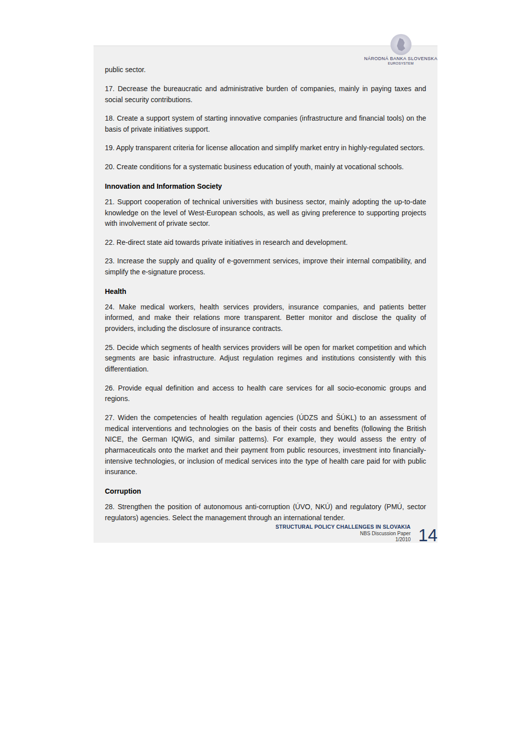NÁRODNÁ BANKA SLOVENSKA
EUROSYSTEM
public sector.
17. Decrease the bureaucratic and administrative burden of companies, mainly in paying taxes and social security contributions.
18. Create a support system of starting innovative companies (infrastructure and financial tools) on the basis of private initiatives support.
19. Apply transparent criteria for license allocation and simplify market entry in highly-regulated sectors.
20. Create conditions for a systematic business education of youth, mainly at vocational schools.
Innovation and Information Society
21. Support cooperation of technical universities with business sector, mainly adopting the up-to-date knowledge on the level of West-European schools, as well as giving preference to supporting projects with involvement of private sector.
22. Re-direct state aid towards private initiatives in research and development.
23. Increase the supply and quality of e-government services, improve their internal compatibility, and simplify the e-signature process.
Health
24. Make medical workers, health services providers, insurance companies, and patients better informed, and make their relations more transparent. Better monitor and disclose the quality of providers, including the disclosure of insurance contracts.
25. Decide which segments of health services providers will be open for market competition and which segments are basic infrastructure. Adjust regulation regimes and institutions consistently with this differentiation.
26. Provide equal definition and access to health care services for all socio-economic groups and regions.
27. Widen the competencies of health regulation agencies (ÚDZS and ŠÚKL) to an assessment of medical interventions and technologies on the basis of their costs and benefits (following the British NICE, the German IQWiG, and similar patterns). For example, they would assess the entry of pharmaceuticals onto the market and their payment from public resources, investment into financially-intensive technologies, or inclusion of medical services into the type of health care paid for with public insurance.
Corruption
28. Strengthen the position of autonomous anti-corruption (ÚVO, NKÚ) and regulatory (PMÚ, sector regulators) agencies. Select the management through an international tender.
STRUCTURAL POLICY CHALLENGES IN SLOVAKIA
NBS Discussion Paper
1/2010
14